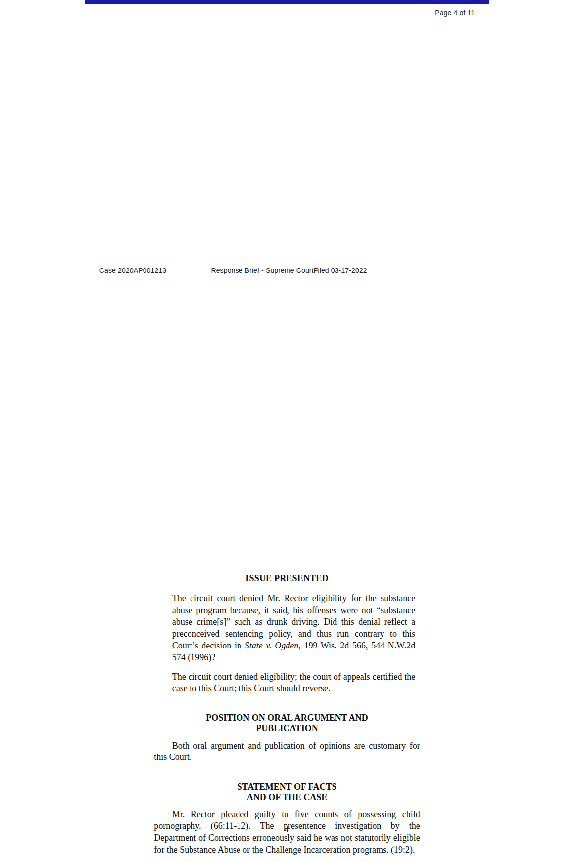Case 2020AP001213 Response Brief - Supreme Court Filed 03-17-2022 Page 4 of 11
ISSUE PRESENTED
The circuit court denied Mr. Rector eligibility for the substance abuse program because, it said, his offenses were not “substance abuse crime[s]” such as drunk driving. Did this denial reflect a preconceived sentencing policy, and thus run contrary to this Court’s decision in State v. Ogden, 199 Wis. 2d 566, 544 N.W.2d 574 (1996)?
The circuit court denied eligibility; the court of appeals certified the case to this Court; this Court should reverse.
POSITION ON ORAL ARGUMENT AND
PUBLICATION
Both oral argument and publication of opinions are customary for this Court.
STATEMENT OF FACTS
AND OF THE CASE
Mr. Rector pleaded guilty to five counts of possessing child pornography. (66:11-12). The presentence investigation by the Department of Corrections erroneously said he was not statutorily eligible for the Substance Abuse or the Challenge Incarceration programs. (19:2).
4